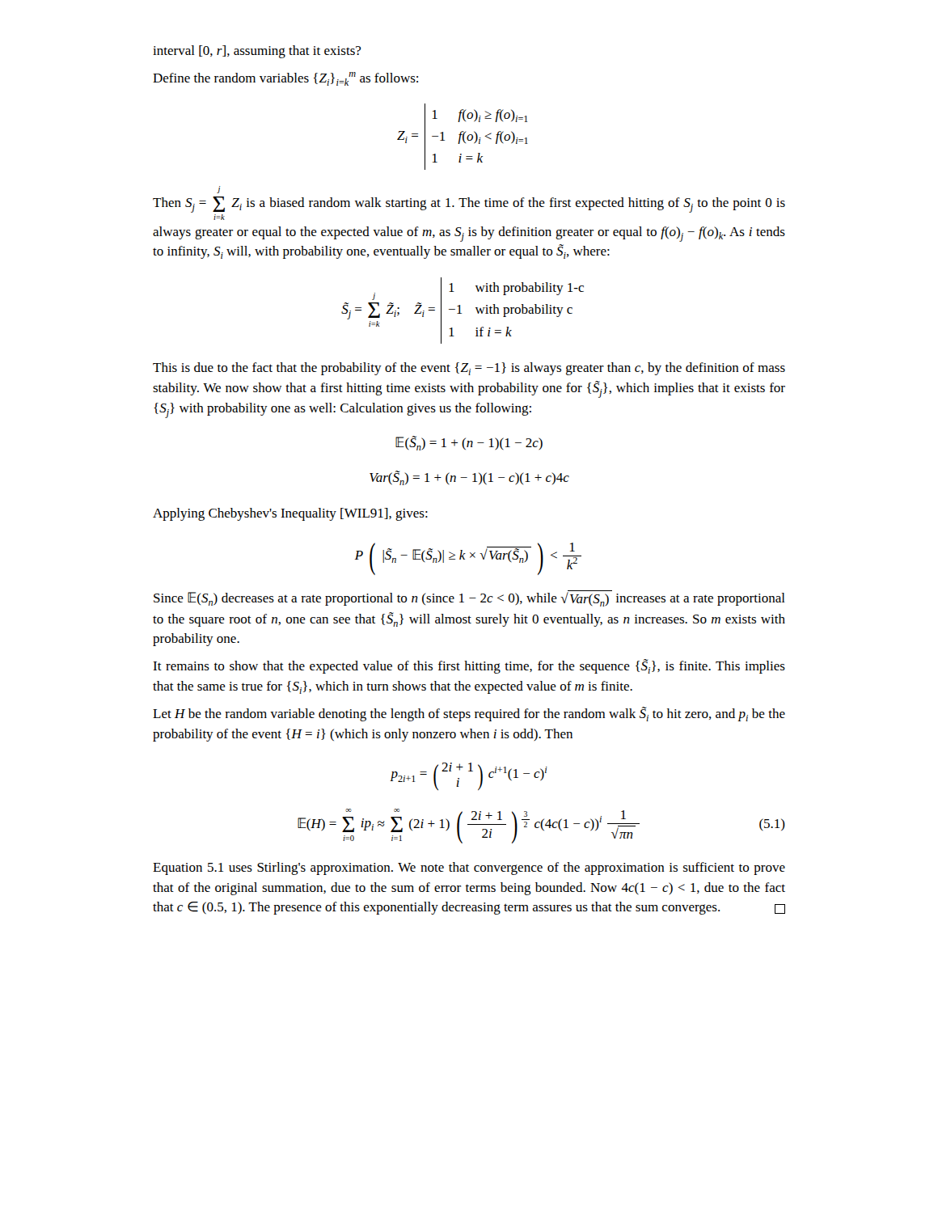interval [0, r], assuming that it exists?
Define the random variables {Zi}i=km as follows:
Zi =
1 f(o)i ≥ f(o)i=1
−1 f(o)i < f(o)i=1
1 i = k
Then Sj = jΣi=k Zi is a biased random walk starting at 1. The time of the first expected hitting of Sj to the point 0 is always greater or equal to the expected value of m, as Sj is by definition greater or equal to f(o)j − f(o)k. As i tends to infinity, Si will, with probability one, eventually be smaller or equal to S̃i, where:
S̃j = jΣi=k Z̃i; Z̃i =
1 with probability 1-c
−1 with probability c
1 if i = k
This is due to the fact that the probability of the event {Zi = −1} is always greater than c, by the definition of mass stability. We now show that a first hitting time exists with probability one for {S̃j}, which implies that it exists for {Sj} with probability one as well: Calculation gives us the following:
𝔼(S̃n) = 1 + (n − 1)(1 − 2c)
Var(S̃n) = 1 + (n − 1)(1 − c)(1 + c)4c
Applying Chebyshev's Inequality [WIL91], gives:
P ( |S̃n − 𝔼(S̃n)| ≥ k × √Var(S̃n) ) < 1 k2
Since 𝔼(Sn) decreases at a rate proportional to n (since 1 − 2c < 0), while √Var(Sn) increases at a rate proportional to the square root of n, one can see that {S̃n} will almost surely hit 0 eventually, as n increases. So m exists with probability one.
It remains to show that the expected value of this first hitting time, for the sequence {S̃i}, is finite. This implies that the same is true for {Si}, which in turn shows that the expected value of m is finite.
Let H be the random variable denoting the length of steps required for the random walk S̃i to hit zero, and pi be the probability of the event {H = i} (which is only nonzero when i is odd). Then
p2i+1 = (2i + 1 i) ci+1(1 − c)i
𝔼(H) = ∞Σi=0 ipi ≈ ∞Σi=1 (2i + 1) (2i + 12i)32 c(4c(1 − c))i 1√πn (5.1)
Equation 5.1 uses Stirling's approximation. We note that convergence of the approximation is sufficient to prove that of the original summation, due to the sum of error terms being bounded. Now 4c(1 − c) < 1, due to the fact that c ∈ (0.5, 1). The presence of this exponentially decreasing term assures us that the sum converges.